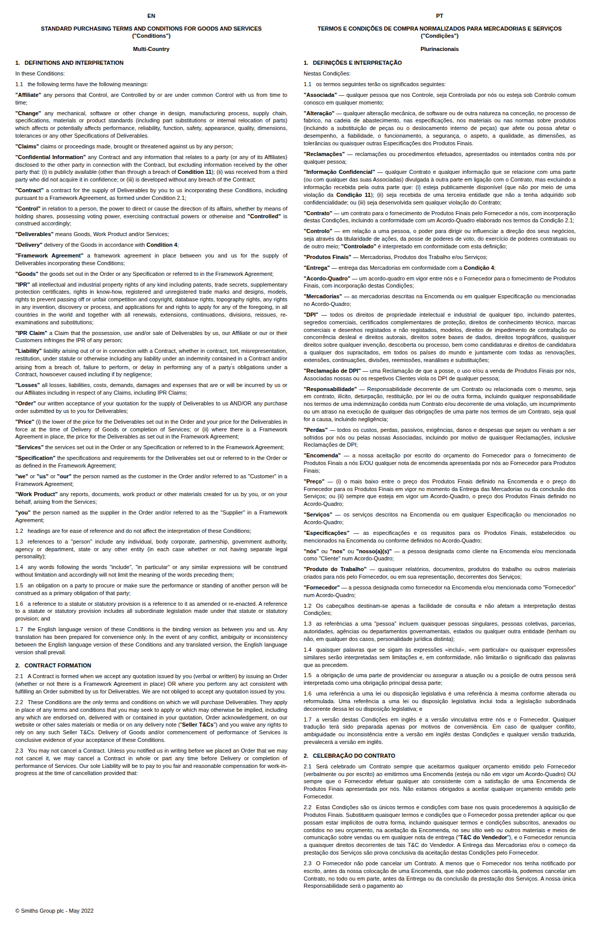EN
STANDARD PURCHASING TERMS AND CONDITIONS FOR GOODS AND SERVICES
("Conditions")
Multi-Country
1. DEFINITIONS AND INTERPRETATION
In these Conditions:
1.1the following terms have the following meanings:
"Affiliate" any persons that Control, are Controlled by or are under common Control with us from time to time;
"Change" any mechanical, software or other change in design, manufacturing process, supply chain, specifications, materials or product standards (including part substitutions or internal relocation of parts) which affects or potentially affects performance, reliability, function, safety, appearance, quality, dimensions, tolerances or any other Specifications of Deliverables.
"Claims" claims or proceedings made, brought or threatened against us by any person;
"Confidential Information" any Contract and any information that relates to a party (or any of its Affiliates) disclosed to the other party in connection with the Contract, but excluding information received by the other party that: (i) is publicly available (other than through a breach of Condition 11); (ii) was received from a third party who did not acquire it in confidence; or (iii) is developed without any breach of the Contract;
"Contract" a contract for the supply of Deliverables by you to us incorporating these Conditions, including pursuant to a Framework Agreement, as formed under Condition 2.1;
"Control" in relation to a person, the power to direct or cause the direction of its affairs, whether by means of holding shares, possessing voting power, exercising contractual powers or otherwise and "Controlled" is construed accordingly;
"Deliverables" means Goods, Work Product and/or Services;
"Delivery" delivery of the Goods in accordance with Condition 4;
"Framework Agreement" a framework agreement in place between you and us for the supply of Deliverables incorporating these Conditions;
"Goods" the goods set out in the Order or any Specification or referred to in the Framework Agreement;
"IPR" all intellectual and industrial property rights of any kind including patents, trade secrets, supplementary protection certificates, rights in know-how, registered and unregistered trade marks and designs, models, rights to prevent passing off or unfair competition and copyright, database rights, topography rights, any rights in any invention, discovery or process, and applications for and rights to apply for any of the foregoing, in all countries in the world and together with all renewals, extensions, continuations, divisions, reissues, re-examinations and substitutions;
"IPR Claim" a Claim that the possession, use and/or sale of Deliverables by us, our Affiliate or our or their Customers infringes the IPR of any person;
"Liability" liability arising out of or in connection with a Contract, whether in contract, tort, misrepresentation, restitution, under statute or otherwise including any liability under an indemnity contained in a Contract and/or arising from a breach of, failure to perform, or delay in performing any of a party's obligations under a Contract, howsoever caused including if by negligence;
"Losses" all losses, liabilities, costs, demands, damages and expenses that are or will be incurred by us or our Affiliates including in respect of any Claims, including IPR Claims;
"Order" our written acceptance of your quotation for the supply of Deliverables to us AND/OR any purchase order submitted by us to you for Deliverables;
"Price" (i) the lower of the price for the Deliverables set out in the Order and your price for the Deliverables in force at the time of Delivery of Goods or completion of Services; or (ii) where there is a Framework Agreement in place, the price for the Deliverables as set out in the Framework Agreement;
"Services" the services set out in the Order or any Specification or referred to in the Framework Agreement;
"Specification" the specifications and requirements for the Deliverables set out or referred to in the Order or as defined in the Framework Agreement;
"we" or "us" or "our" the person named as the customer in the Order and/or referred to as "Customer" in a Framework Agreement;
"Work Product" any reports, documents, work product or other materials created for us by you, or on your behalf, arising from the Services;
"you" the person named as the supplier in the Order and/or referred to as the "Supplier" in a Framework Agreement;
1.2headings are for ease of reference and do not affect the interpretation of these Conditions;
1.3references to a "person" include any individual, body corporate, partnership, government authority, agency or department, state or any other entity (in each case whether or not having separate legal personality);
1.4any words following the words "include", "in particular" or any similar expressions will be construed without limitation and accordingly will not limit the meaning of the words preceding them;
1.5an obligation on a party to procure or make sure the performance or standing of another person will be construed as a primary obligation of that party;
1.6a reference to a statute or statutory provision is a reference to it as amended or re-enacted. A reference to a statute or statutory provision includes all subordinate legislation made under that statute or statutory provision; and
1.7the English language version of these Conditions is the binding version as between you and us. Any translation has been prepared for convenience only. In the event of any conflict, ambiguity or inconsistency between the English language version of these Conditions and any translated version, the English language version shall prevail.
2. CONTRACT FORMATION
2.1 A Contract is formed when we accept any quotation issued by you (verbal or written) by issuing an Order (whether or not there is a Framework Agreement in place) OR where you perform any act consistent with fulfilling an Order submitted by us for Deliverables. We are not obliged to accept any quotation issued by you.
2.2 These Conditions are the only terms and conditions on which we will purchase Deliverables. They apply in place of any terms and conditions that you may seek to apply or which may otherwise be implied, including any which are endorsed on, delivered with or contained in your quotation, Order acknowledgement, on our website or other sales materials or media or on any delivery note ("Seller T&Cs") and you waive any rights to rely on any such Seller T&Cs. Delivery of Goods and/or commencement of performance of Services is conclusive evidence of your acceptance of these Conditions.
2.3 You may not cancel a Contract. Unless you notified us in writing before we placed an Order that we may not cancel it, we may cancel a Contract in whole or part any time before Delivery or completion of performance of Services. Our sole Liability will be to pay to you fair and reasonable compensation for work-in-progress at the time of cancellation provided that:
PT
TERMOS E CONDIÇÕES DE COMPRA NORMALIZADOS PARA MERCADORIAS E SERVIÇOS ("Condições")
Plurinacionais
1. DEFINIÇÕES E INTERPRETAÇÃO
Nestas Condições:
1.1os termos seguintes terão os significados seguintes:
"Associada" — qualquer pessoa que nos Controle, seja Controlada por nós ou esteja sob Controlo comum conosco em qualquer momento;
"Alteração" — qualquer alteração mecânica, de software ou de outra natureza na conceção, no processo de fabrico, na cadeia de abastecimento, nas especificações, nos materiais ou nas normas sobre produtos (incluindo a substituição de peças ou o deslocamento interno de peças) que afete ou possa afetar o desempenho, a fiabilidade, o funcionamento, a segurança, o aspeto, a qualidade, as dimensões, as tolerâncias ou quaisquer outras Especificações dos Produtos Finais.
"Reclamações" — reclamações ou procedimentos efetuados, apresentados ou intentados contra nós por qualquer pessoa;
"Informação Confidencial" — qualquer Contrato e qualquer informação que se relacione com uma parte (ou com qualquer das suas Associadas) divulgada à outra parte em ligação com o Contrato, mas excluindo a informação recebida pela outra parte que: (i) esteja publicamente disponível (que não por meio de uma violação da Condição 11); (ii) seja recebida de uma terceira entidade que não a tenha adquirido sob confidencialidade; ou (iii) seja desenvolvida sem qualquer violação do Contrato;
"Contrato" — um contrato para o fornecimento de Produtos Finais pelo Fornecedor a nós, com incorporação destas Condições, incluindo a conformidade com um Acordo-Quadro elaborado nos termos da Condição 2.1;
"Controlo" — em relação a uma pessoa, o poder para dirigir ou influenciar a direção dos seus negócios, seja através da titularidade de ações, da posse de poderes de voto, do exercício de poderes contratuais ou de outro meio; "Controlado" é interpretado em conformidade com esta definição;
"Produtos Finais" — Mercadorias, Produtos dos Trabalho e/ou Serviços;
"Entrega" — entrega das Mercadorias em conformidade com a Condição 4;
"Acordo-Quadro" — um acordo-quadro em vigor entre nós e o Fornecedor para o fornecimento de Produtos Finais, com incorporação destas Condições;
"Mercadorias" — as mercadorias descritas na Encomenda ou em qualquer Especificação ou mencionadas no Acordo-Quadro;
"DPI" — todos os direitos de propriedade intelectual e industrial de qualquer tipo, incluindo patentes, segredos comerciais, certificados complementares de proteção, direitos de conhecimento técnico, marcas comerciais e desenhos registados e não registados, modelos, direitos de impedimento de contrafação ou concorrência desleal e direitos autorais, direitos sobre bases de dados, direitos topográficos, quaisquer direitos sobre qualquer invenção, descoberta ou processo, bem como candidaturas e direitos de candidatura a qualquer dos supracitados, em todos os países do mundo e juntamente com todas as renovações, extensões, continuações, divisões, reemissões, reanálises e substituições;
"Reclamação de DPI" — uma Reclamação de que a posse, o uso e/ou a venda de Produtos Finais por nós, Associadas nossas ou os respetivos Clientes viola os DPI de qualquer pessoa;
"Responsabilidade" — Responsabilidade decorrente de um Contrato ou relacionada com o mesmo, seja em contrato, ilícito, deturpação, restituição, por lei ou de outra forma, incluindo qualquer responsabilidade nos termos de uma indemnização contida num Contrato e/ou decorrente de uma violação, um incumprimento ou um atraso na execução de qualquer das obrigações de uma parte nos termos de um Contrato, seja qual for a causa, incluindo negligência;
"Perdas" — todos os custos, perdas, passivos, exigências, danos e despesas que sejam ou venham a ser sofridos por nós ou pelas nossas Associadas, incluindo por motivo de quaisquer Reclamações, inclusive Reclamações de DPI;
"Encomenda" — a nossa aceitação por escrito do orçamento do Fornecedor para o fornecimento de Produtos Finais a nós E/OU qualquer nota de encomenda apresentada por nós ao Fornecedor para Produtos Finais;
"Preço" — (i) o mais baixo entre o preço dos Produtos Finais definido na Encomenda e o preço do Fornecedor para os Produtos Finais em vigor no momento da Entrega das Mercadorias ou da conclusão dos Serviços; ou (ii) sempre que esteja em vigor um Acordo-Quadro, o preço dos Produtos Finais definido no Acordo-Quadro;
"Serviços" — os serviços descritos na Encomenda ou em qualquer Especificação ou mencionados no Acordo-Quadro;
"Especificações" — as especificações e os requisitos para os Produtos Finais, estabelecidos ou mencionados na Encomenda ou conforme definidos no Acordo-Quadro;
"nós" ou "nos" ou "nosso(a)(s)" — a pessoa designada como cliente na Encomenda e/ou mencionada como "Cliente" num Acordo-Quadro;
"Produto do Trabalho" — quaisquer relatórios, documentos, produtos do trabalho ou outros materiais criados para nós pelo Fornecedor, ou em sua representação, decorrentes dos Serviços;
"Fornecedor" — a pessoa designada como fornecedor na Encomenda e/ou mencionada como "Fornecedor" num Acordo-Quadro;
1.2 Os cabeçalhos destinam-se apenas a facilidade de consulta e não afetam a interpretação destas Condições;
1.3as referências a uma "pessoa" incluem quaisquer pessoas singulares, pessoas coletivas, parcerias, autoridades, agências ou departamentos governamentais, estados ou qualquer outra entidade (tenham ou não, em qualquer dos casos, personalidade jurídica distinta);
1.4quaisquer palavras que se sigam às expressões «incluí», «em particular» ou quaisquer expressões similares serão interpretadas sem limitações e, em conformidade, não limitarão o significado das palavras que as precedem.
1.5a obrigação de uma parte de providenciar ou assegurar a atuação ou a posição de outra pessoa será interpretada como uma obrigação principal dessa parte;
1.6uma referência a uma lei ou disposição legislativa é uma referência à mesma conforme alterada ou reformulada. Uma referência a uma lei ou disposição legislativa inclui toda a legislação subordinada decorrente dessa lei ou disposição legislativa; e
1.7a versão destas Condições em inglês é a versão vinculativa entre nós e o Fornecedor. Qualquer tradução terá sido preparada apenas por motivos de conveniência. Em caso de qualquer conflito, ambiguidade ou inconsistência entre a versão em inglês destas Condições e qualquer versão traduzida, prevalecerá a versão em inglês.
2. CELEBRAÇÃO DO CONTRATO
2.1 Será celebrado um Contrato sempre que aceitarmos qualquer orçamento emitido pelo Fornecedor (verbalmente ou por escrito) ao emitirmos uma Encomenda (esteja ou não em vigor um Acordo-Quadro) OU sempre que o Fornecedor efetuar qualquer ato consistente com a satisfação de uma Encomenda de Produtos Finais apresentada por nós. Não estamos obrigados a aceitar qualquer orçamento emitido pelo Fornecedor.
2.2 Estas Condições são os únicos termos e condições com base nos quais procederemos à aquisição de Produtos Finais. Substituem quaisquer termos e condições que o Fornecedor possa pretender aplicar ou que possam estar implícitos de outra forma, incluindo quaisquer termos e condições subscritos, anexados ou contidos no seu orçamento, na aceitação da Encomenda, no seu sítio web ou outros materiais e meios de comunicação sobre vendas ou em qualquer nota de entrega ("T&C do Vendedor"), e o Fornecedor renuncia a quaisquer direitos decorrentes de tais T&C do Vendedor. A Entrega das Mercadorias e/ou o começo da prestação dos Serviços são prova conclusiva da aceitação destas Condições pelo Fornecedor.
2.3 O Fornecedor não pode cancelar um Contrato. A menos que o Fornecedor nos tenha notificado por escrito, antes da nossa colocação de uma Encomenda, que não podemos cancelá-la, podemos cancelar um Contrato, no todo ou em parte, antes da Entrega ou da conclusão da prestação dos Serviços. A nossa única Responsabilidade será o pagamento ao
© Smiths Group plc - May 2022